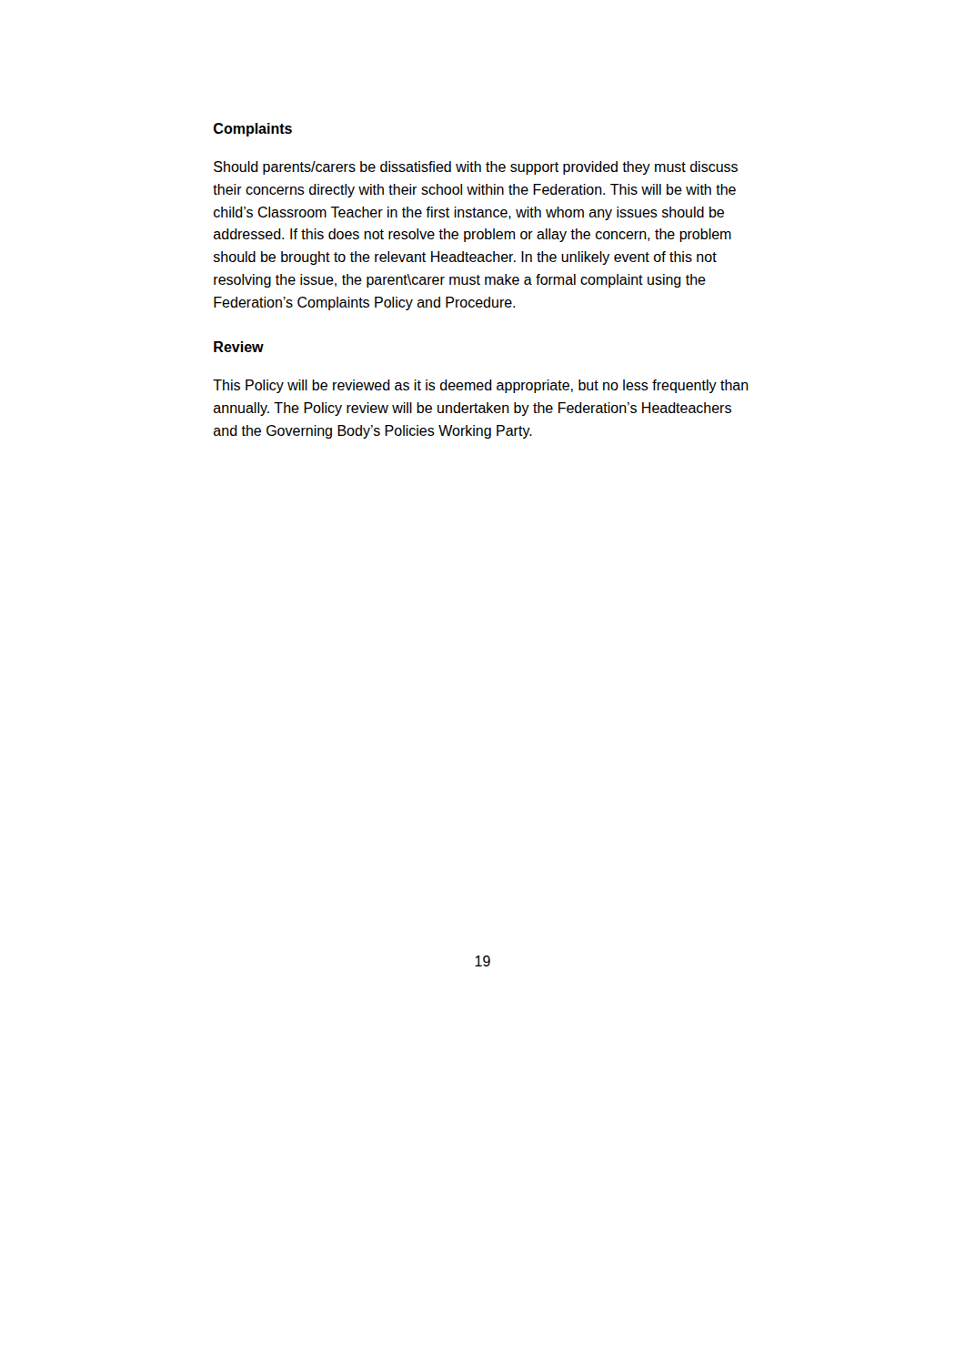Complaints
Should parents/carers be dissatisfied with the support provided they must discuss their concerns directly with their school within the Federation. This will be with the child’s Classroom Teacher in the first instance, with whom any issues should be addressed. If this does not resolve the problem or allay the concern, the problem should be brought to the relevant Headteacher. In the unlikely event of this not resolving the issue, the parent\carer must make a formal complaint using the Federation’s Complaints Policy and Procedure.
Review
This Policy will be reviewed as it is deemed appropriate, but no less frequently than annually. The Policy review will be undertaken by the Federation’s Headteachers and the Governing Body’s Policies Working Party.
19